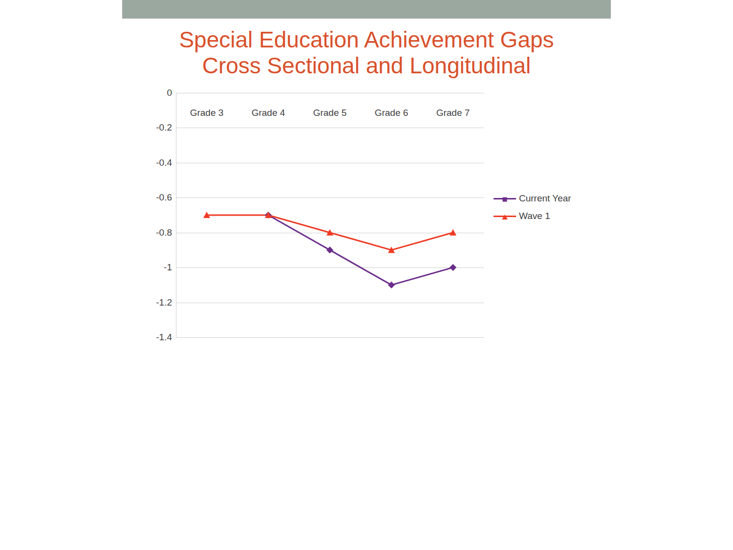Special Education Achievement Gaps
Cross Sectional and Longitudinal
value v -> top = (v / -1.4) * 500
0
-0.2
-0.4
-0.6
-0.8
-1
-1.2
-1.4
Grade 3
Grade 4
Grade 5
Grade 6
Grade 7
Current Year
Wave 1